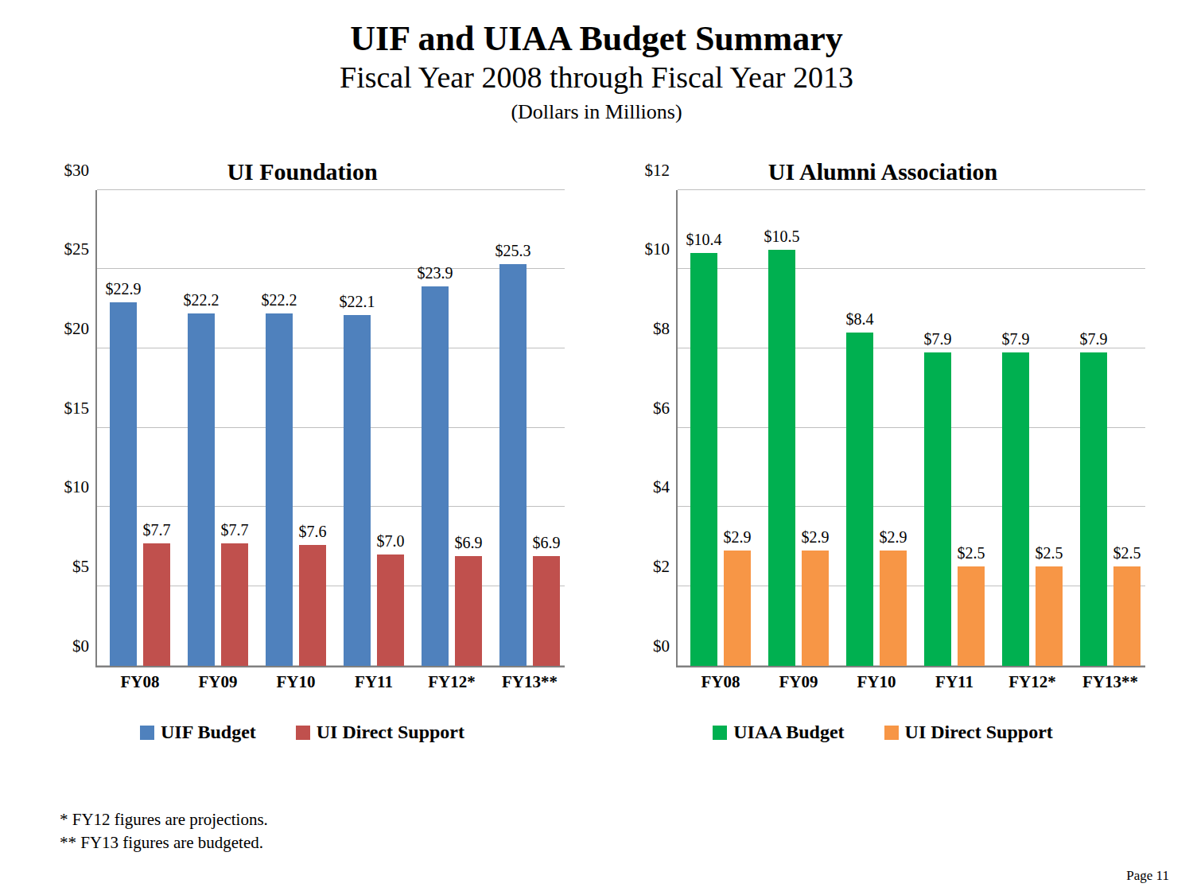UIF and UIAA Budget Summary
Fiscal Year 2008 through Fiscal Year 2013
(Dollars in Millions)
UI Foundation
$0
$5
$10
$15
$20
$25
$30
$22.9
$7.7
$22.2
$7.7
$22.2
$7.6
$22.1
$7.0
$23.9
$6.9
$25.3
$6.9
FY08
FY09
FY10
FY11
FY12*
FY13**
UIF Budget UI Direct Support
UI Alumni Association
$0
$2
$4
$6
$8
$10
$12
$10.4
$2.9
$10.5
$2.9
$8.4
$2.9
$7.9
$2.5
$7.9
$2.5
$7.9
$2.5
FY08
FY09
FY10
FY11
FY12*
FY13**
UIAA Budget UI Direct Support
* FY12 figures are projections.
** FY13 figures are budgeted.
Page 11